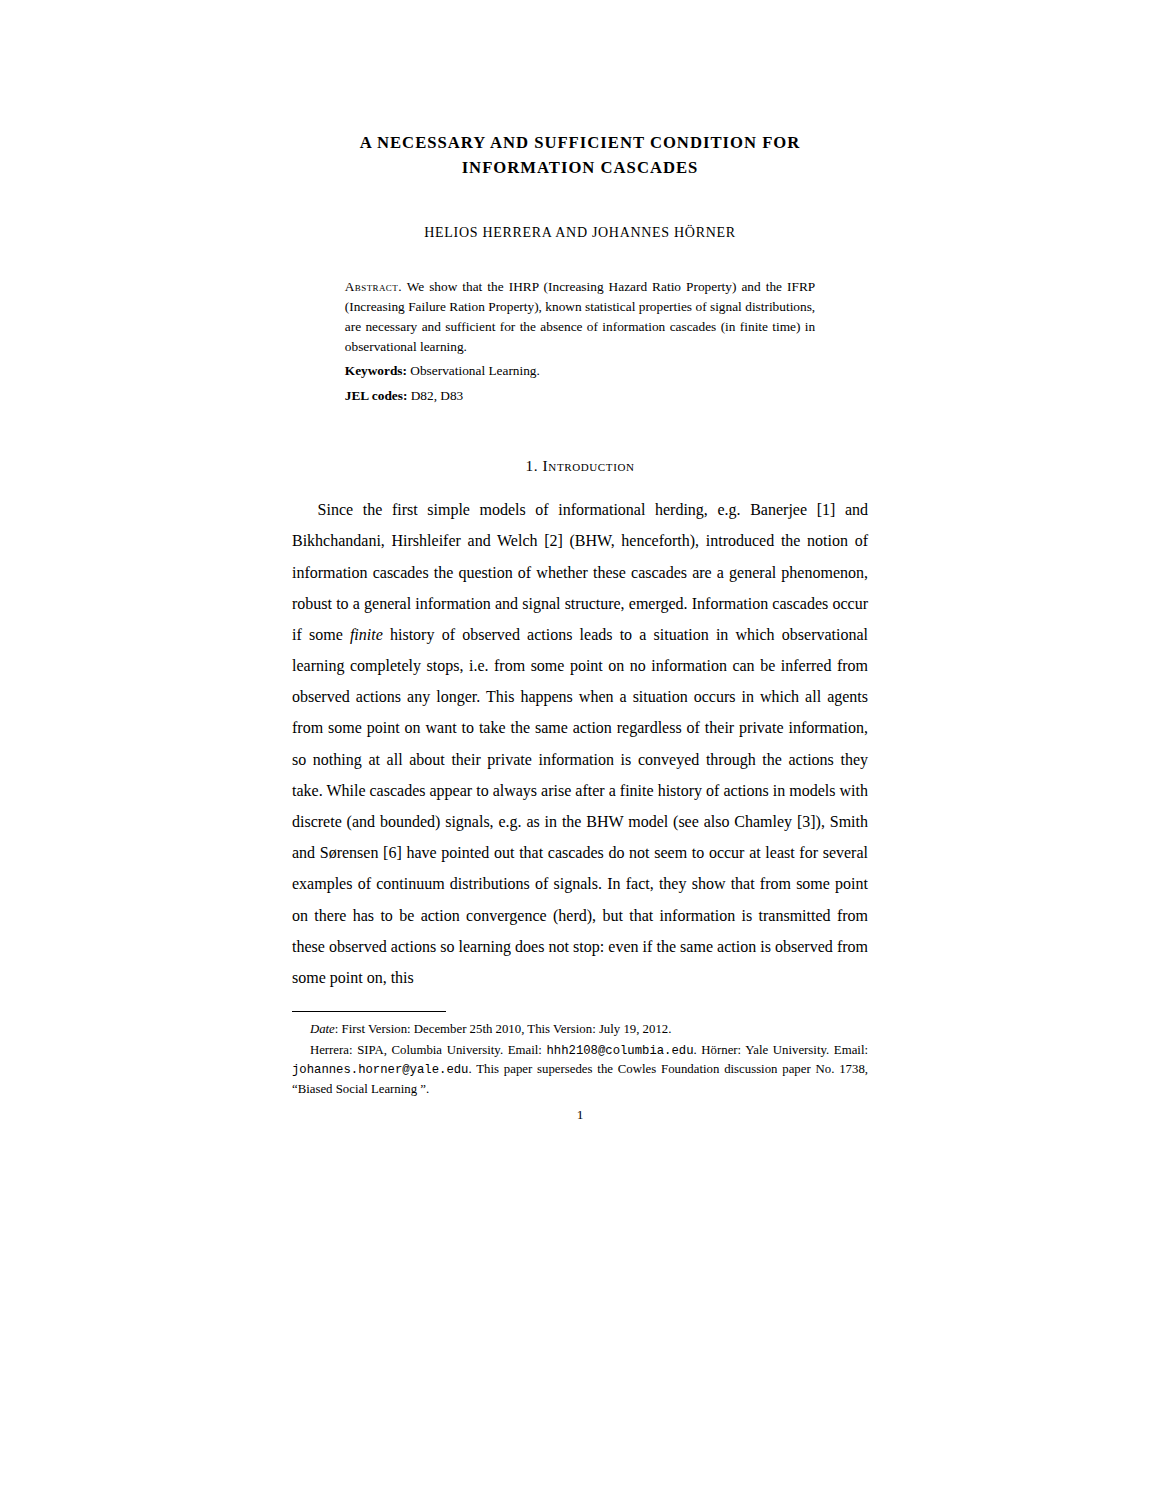A Necessary and Sufficient Condition for Information Cascades
Helios Herrera and Johannes Hörner
Abstract. We show that the IHRP (Increasing Hazard Ratio Property) and the IFRP (Increasing Failure Ration Property), known statistical properties of signal distributions, are necessary and sufficient for the absence of information cascades (in finite time) in observational learning.
Keywords: Observational Learning.
JEL codes: D82, D83
1. Introduction
Since the first simple models of informational herding, e.g. Banerjee [1] and Bikhchandani, Hirshleifer and Welch [2] (BHW, henceforth), introduced the notion of information cascades the question of whether these cascades are a general phenomenon, robust to a general information and signal structure, emerged. Information cascades occur if some finite history of observed actions leads to a situation in which observational learning completely stops, i.e. from some point on no information can be inferred from observed actions any longer. This happens when a situation occurs in which all agents from some point on want to take the same action regardless of their private information, so nothing at all about their private information is conveyed through the actions they take. While cascades appear to always arise after a finite history of actions in models with discrete (and bounded) signals, e.g. as in the BHW model (see also Chamley [3]), Smith and Sørensen [6] have pointed out that cascades do not seem to occur at least for several examples of continuum distributions of signals. In fact, they show that from some point on there has to be action convergence (herd), but that information is transmitted from these observed actions so learning does not stop: even if the same action is observed from some point on, this
Date: First Version: December 25th 2010, This Version: July 19, 2012.
Herrera: SIPA, Columbia University. Email: hhh2108@columbia.edu. Hörner: Yale University. Email: johannes.horner@yale.edu. This paper supersedes the Cowles Foundation discussion paper No. 1738, “Biased Social Learning ”.
1